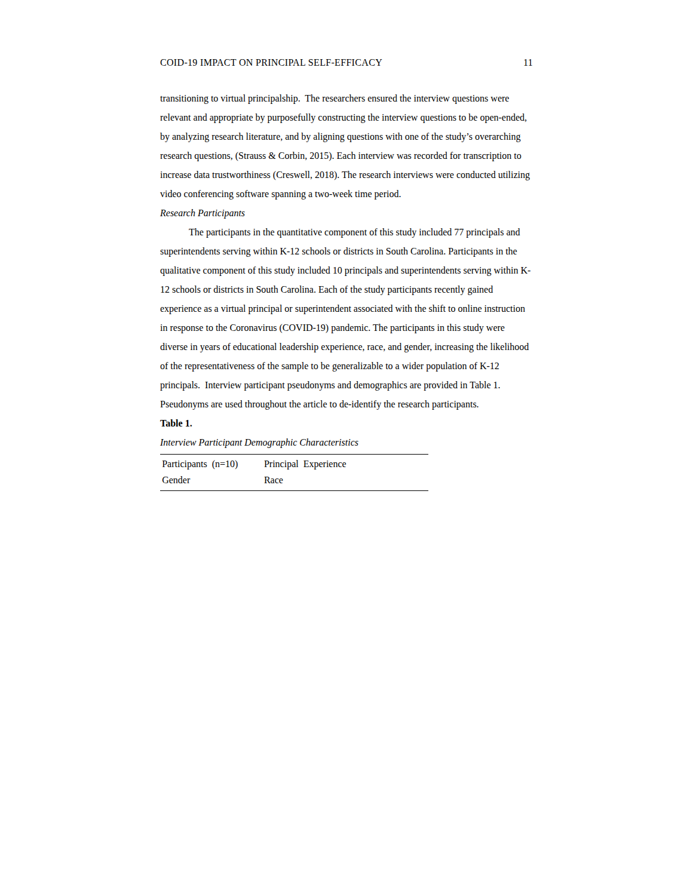COID-19 Impact on Principal Self-Efficacy 11
transitioning to virtual principalship. The researchers ensured the interview questions were relevant and appropriate by purposefully constructing the interview questions to be open-ended, by analyzing research literature, and by aligning questions with one of the study’s overarching research questions, (Strauss & Corbin, 2015). Each interview was recorded for transcription to increase data trustworthiness (Creswell, 2018). The research interviews were conducted utilizing video conferencing software spanning a two-week time period.
Research Participants
The participants in the quantitative component of this study included 77 principals and superintendents serving within K-12 schools or districts in South Carolina. Participants in the qualitative component of this study included 10 principals and superintendents serving within K-12 schools or districts in South Carolina. Each of the study participants recently gained experience as a virtual principal or superintendent associated with the shift to online instruction in response to the Coronavirus (COVID-19) pandemic. The participants in this study were diverse in years of educational leadership experience, race, and gender, increasing the likelihood of the representativeness of the sample to be generalizable to a wider population of K-12 principals. Interview participant pseudonyms and demographics are provided in Table 1. Pseudonyms are used throughout the article to de-identify the research participants.
Table 1.
Interview Participant Demographic Characteristics
| Participants (n=10) | Principal Experience |
| --- | --- |
| Gender | Race | |